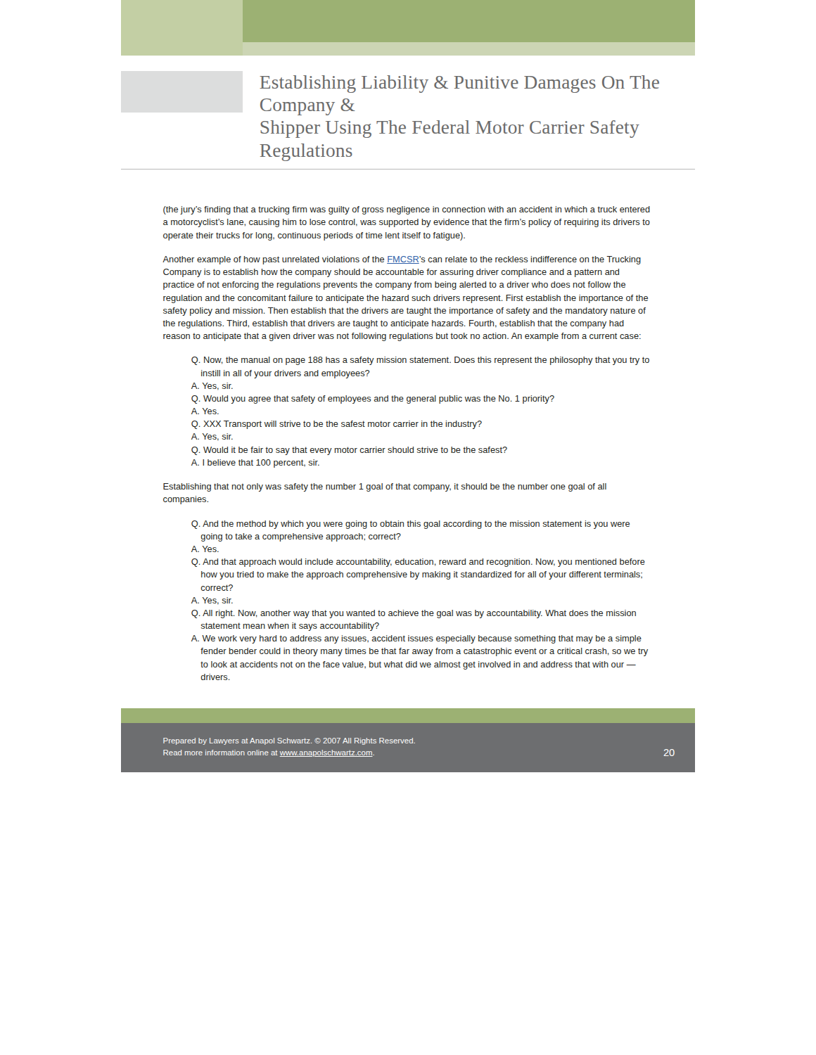Establishing Liability & Punitive Damages On The Company &
Shipper Using The Federal Motor Carrier Safety Regulations
(the jury’s finding that a trucking firm was guilty of gross negligence in connection with an accident in which a truck entered a motorcyclist’s lane, causing him to lose control, was supported by evidence that the firm’s policy of requiring its drivers to operate their trucks for long, continuous periods of time lent itself to fatigue).
Another example of how past unrelated violations of the FMCSR’s can relate to the reckless indifference on the Trucking Company is to establish how the company should be accountable for assuring driver compliance and a pattern and practice of not enforcing the regulations prevents the company from being alerted to a driver who does not follow the regulation and the concomitant failure to anticipate the hazard such drivers represent. First establish the importance of the safety policy and mission. Then establish that the drivers are taught the importance of safety and the mandatory nature of the regulations. Third, establish that drivers are taught to anticipate hazards. Fourth, establish that the company had reason to anticipate that a given driver was not following regulations but took no action. An example from a current case:
Q. Now, the manual on page 188 has a safety mission statement. Does this represent the philosophy that you try to instill in all of your drivers and employees?
A. Yes, sir.
Q. Would you agree that safety of employees and the general public was the No. 1 priority?
A. Yes.
Q. XXX Transport will strive to be the safest motor carrier in the industry?
A. Yes, sir.
Q. Would it be fair to say that every motor carrier should strive to be the safest?
A. I believe that 100 percent, sir.
Establishing that not only was safety the number 1 goal of that company, it should be the number one goal of all companies.
Q. And the method by which you were going to obtain this goal according to the mission statement is you were going to take a comprehensive approach; correct?
A. Yes.
Q. And that approach would include accountability, education, reward and recognition. Now, you mentioned before how you tried to make the approach comprehensive by making it standardized for all of your different terminals; correct?
A. Yes, sir.
Q. All right. Now, another way that you wanted to achieve the goal was by accountability. What does the mission statement mean when it says accountability?
A. We work very hard to address any issues, accident issues especially because something that may be a simple fender bender could in theory many times be that far away from a catastrophic event or a critical crash, so we try to look at accidents not on the face value, but what did we almost get involved in and address that with our — drivers.
Prepared by Lawyers at Anapol Schwartz. © 2007 All Rights Reserved.
Read more information online at www.anapolschwartz.com.
20